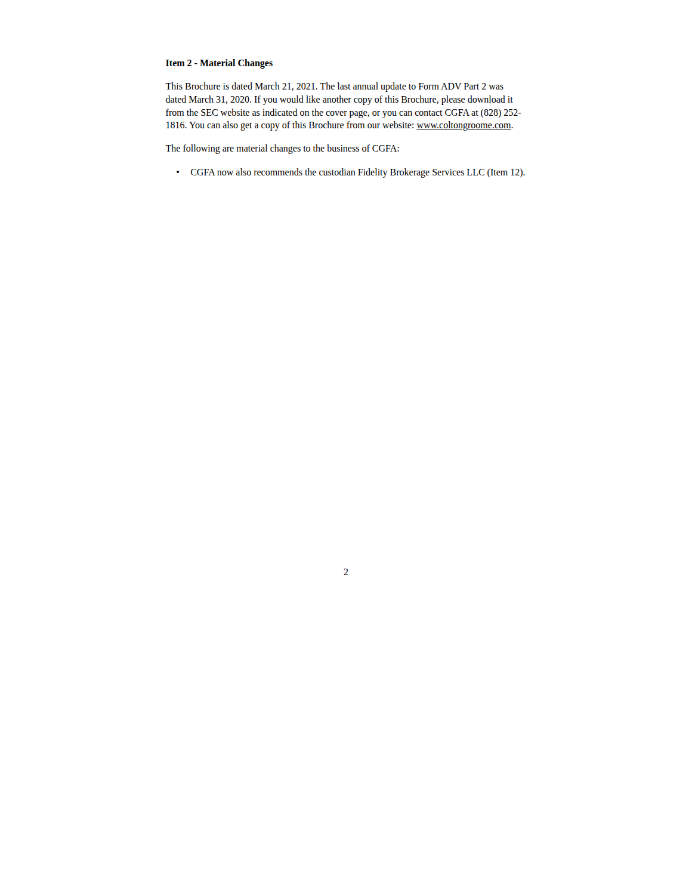Item 2 - Material Changes
This Brochure is dated March 21, 2021. The last annual update to Form ADV Part 2 was dated March 31, 2020. If you would like another copy of this Brochure, please download it from the SEC website as indicated on the cover page, or you can contact CGFA at (828) 252-1816. You can also get a copy of this Brochure from our website: www.coltongroome.com.
The following are material changes to the business of CGFA:
CGFA now also recommends the custodian Fidelity Brokerage Services LLC (Item 12).
2